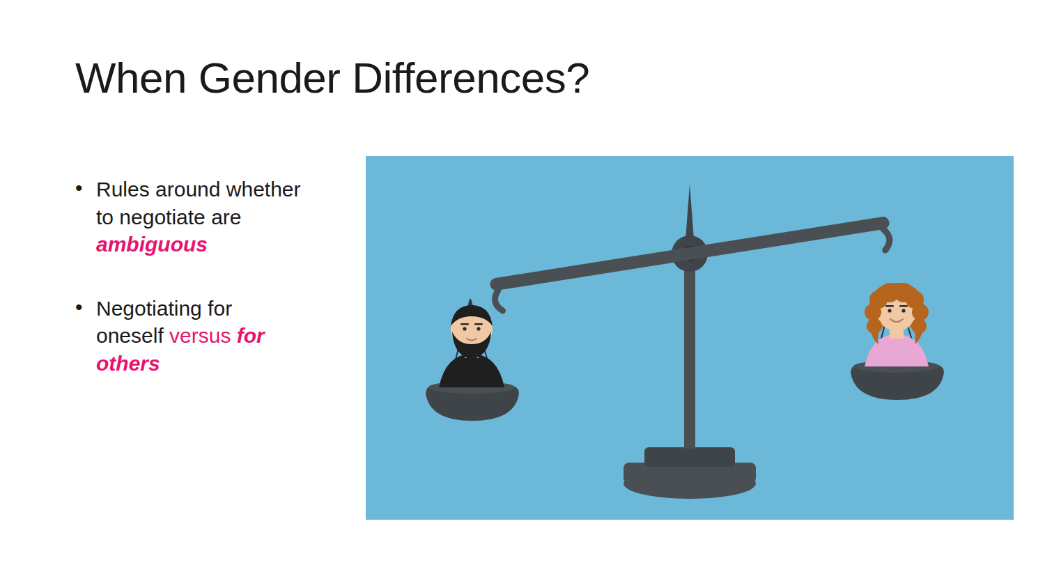When Gender Differences?
Rules around whether to negotiate are ambiguous
Negotiating for oneself versus for others